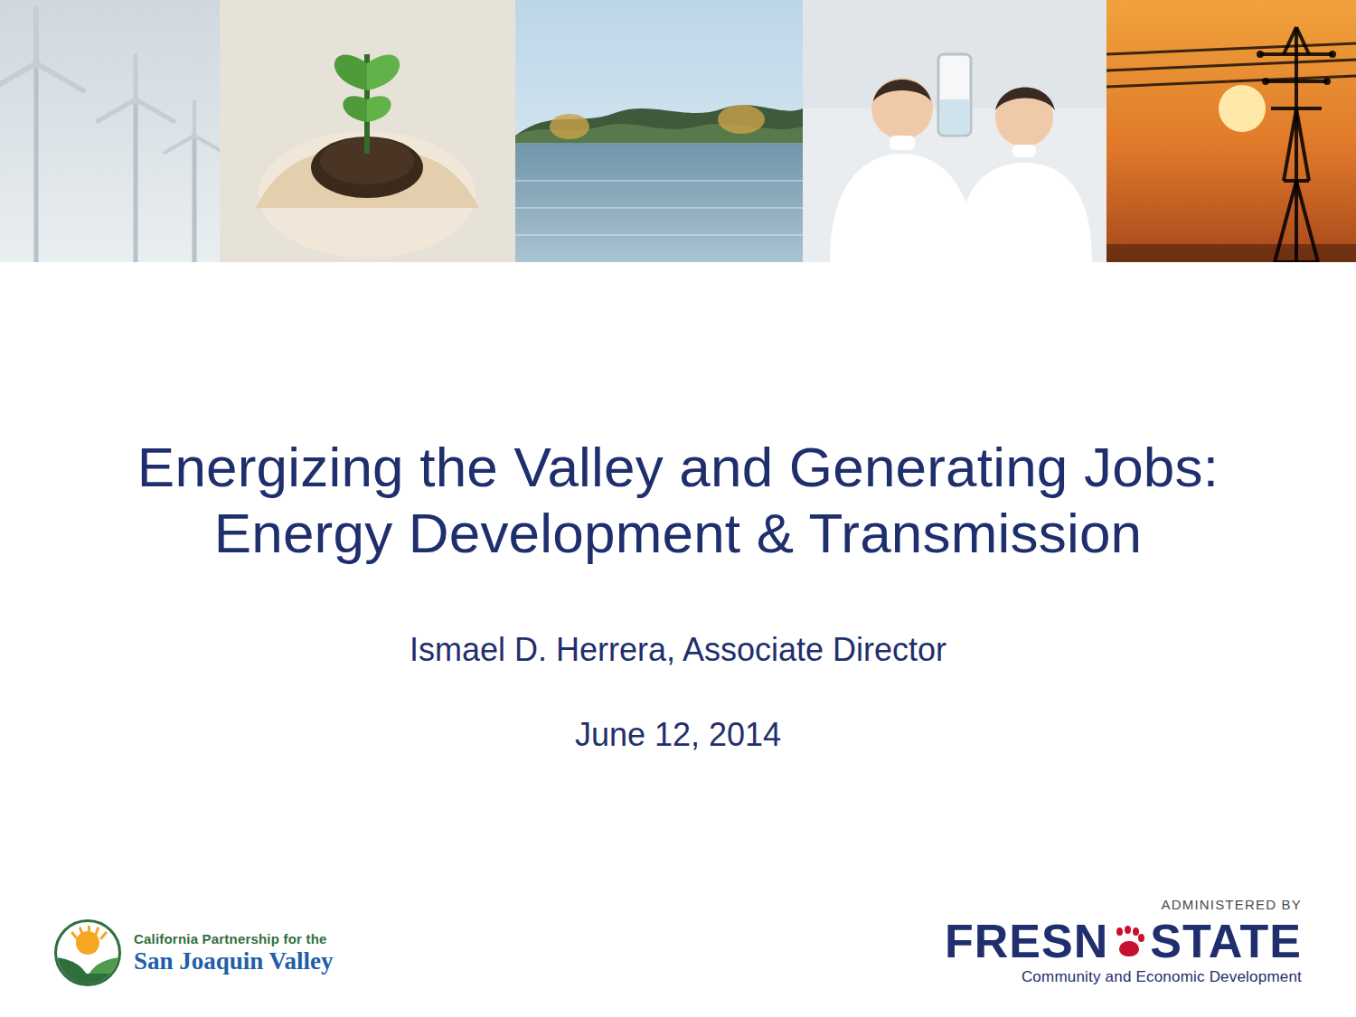Energizing the Valley and Generating Jobs:
Energy Development & Transmission
Ismael D. Herrera, Associate Director
June 12, 2014
California Partnership for the
San Joaquin Valley
ADMINISTERED BY
FRESN STATE
Community and Economic Development